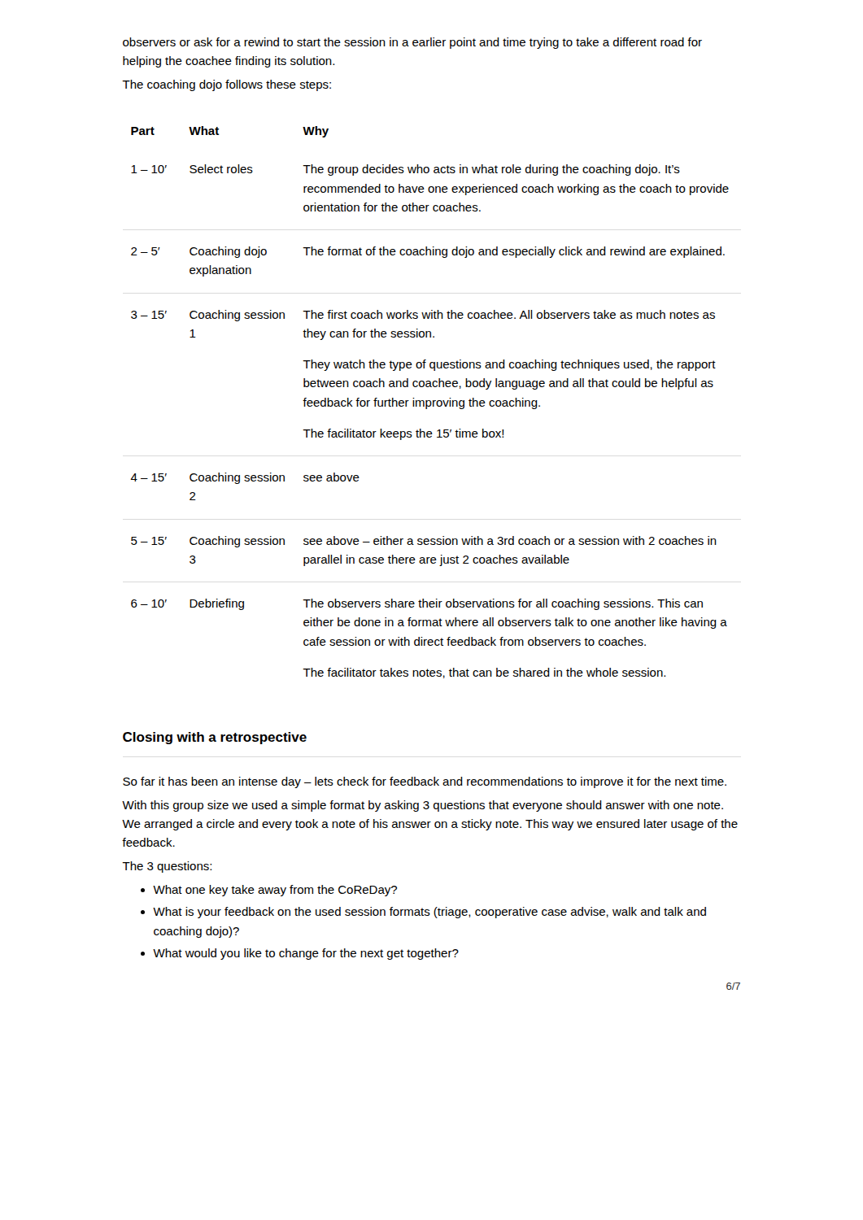observers or ask for a rewind to start the session in a earlier point and time trying to take a different road for helping the coachee finding its solution.
The coaching dojo follows these steps:
| Part | What | Why |
| --- | --- | --- |
| 1 – 10′ | Select roles | The group decides who acts in what role during the coaching dojo. It’s recommended to have one experienced coach working as the coach to provide orientation for the other coaches. |
| 2 – 5′ | Coaching dojo explanation | The format of the coaching dojo and especially click and rewind are explained. |
| 3 – 15′ | Coaching session 1 | The first coach works with the coachee. All observers take as much notes as they can for the session. They watch the type of questions and coaching techniques used, the rapport between coach and coachee, body language and all that could be helpful as feedback for further improving the coaching. The facilitator keeps the 15′ time box! |
| 4 – 15′ | Coaching session 2 | see above |
| 5 – 15′ | Coaching session 3 | see above – either a session with a 3rd coach or a session with 2 coaches in parallel in case there are just 2 coaches available |
| 6 – 10′ | Debriefing | The observers share their observations for all coaching sessions. This can either be done in a format where all observers talk to one another like having a cafe session or with direct feedback from observers to coaches. The facilitator takes notes, that can be shared in the whole session. |
Closing with a retrospective
So far it has been an intense day – lets check for feedback and recommendations to improve it for the next time.
With this group size we used a simple format by asking 3 questions that everyone should answer with one note. We arranged a circle and every took a note of his answer on a sticky note. This way we ensured later usage of the feedback.
The 3 questions:
What one key take away from the CoReDay?
What is your feedback on the used session formats (triage, cooperative case advise, walk and talk and coaching dojo)?
What would you like to change for the next get together?
6/7